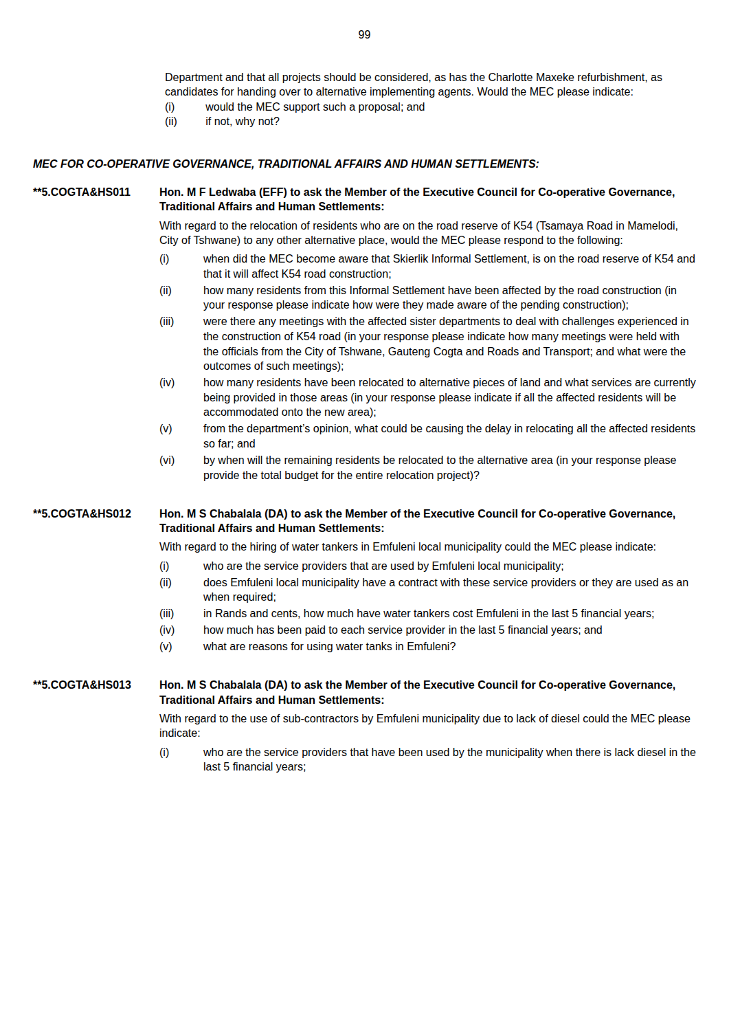99
Department and that all projects should be considered, as has the Charlotte Maxeke refurbishment, as candidates for handing over to alternative implementing agents. Would the MEC please indicate:
(i) would the MEC support such a proposal; and
(ii) if not, why not?
MEC for Co-operative Governance, Traditional Affairs and Human Settlements:
**5.COGTA&HS011
Hon. M F Ledwaba (EFF) to ask the Member of the Executive Council for Co-operative Governance, Traditional Affairs and Human Settlements:
With regard to the relocation of residents who are on the road reserve of K54 (Tsamaya Road in Mamelodi, City of Tshwane) to any other alternative place, would the MEC please respond to the following:
(i) when did the MEC become aware that Skierlik Informal Settlement, is on the road reserve of K54 and that it will affect K54 road construction;
(ii) how many residents from this Informal Settlement have been affected by the road construction (in your response please indicate how were they made aware of the pending construction);
(iii) were there any meetings with the affected sister departments to deal with challenges experienced in the construction of K54 road (in your response please indicate how many meetings were held with the officials from the City of Tshwane, Gauteng Cogta and Roads and Transport; and what were the outcomes of such meetings);
(iv) how many residents have been relocated to alternative pieces of land and what services are currently being provided in those areas (in your response please indicate if all the affected residents will be accommodated onto the new area);
(v) from the department’s opinion, what could be causing the delay in relocating all the affected residents so far; and
(vi) by when will the remaining residents be relocated to the alternative area (in your response please provide the total budget for the entire relocation project)?
**5.COGTA&HS012
Hon. M S Chabalala (DA) to ask the Member of the Executive Council for Co-operative Governance, Traditional Affairs and Human Settlements:
With regard to the hiring of water tankers in Emfuleni local municipality could the MEC please indicate:
(i) who are the service providers that are used by Emfuleni local municipality;
(ii) does Emfuleni local municipality have a contract with these service providers or they are used as an when required;
(iii) in Rands and cents, how much have water tankers cost Emfuleni in the last 5 financial years;
(iv) how much has been paid to each service provider in the last 5 financial years; and
(v) what are reasons for using water tanks in Emfuleni?
**5.COGTA&HS013
Hon. M S Chabalala (DA) to ask the Member of the Executive Council for Co-operative Governance, Traditional Affairs and Human Settlements:
With regard to the use of sub-contractors by Emfuleni municipality due to lack of diesel could the MEC please indicate:
(i) who are the service providers that have been used by the municipality when there is lack diesel in the last 5 financial years;